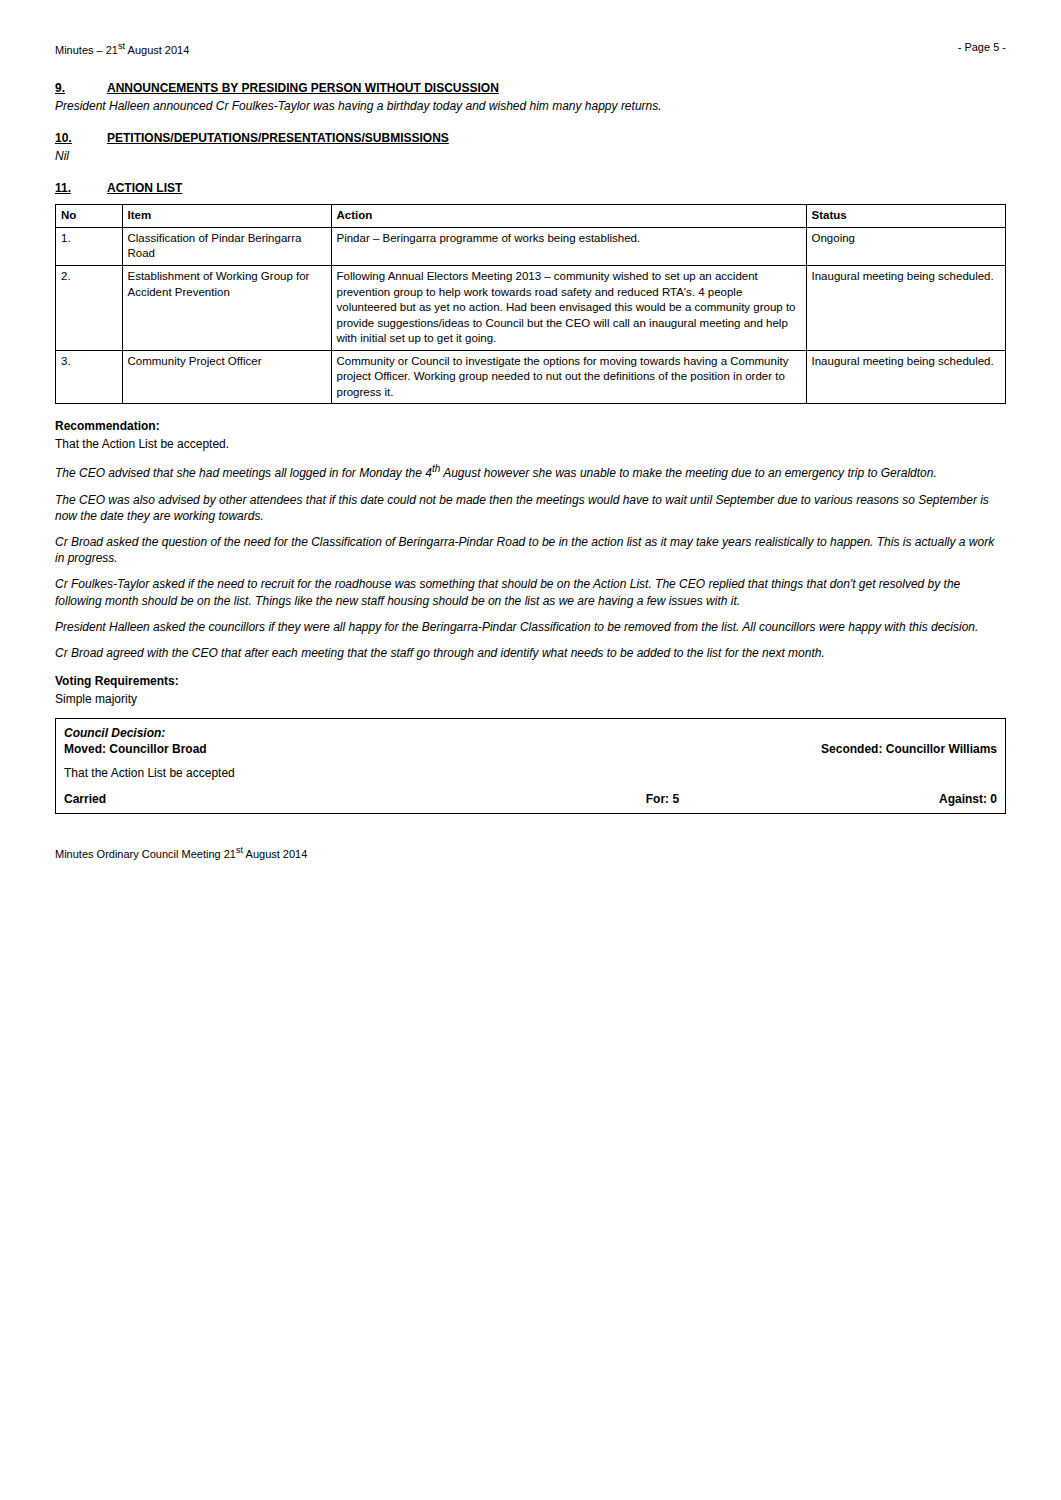Minutes – 21st August 2014
- Page 5 -
9. ANNOUNCEMENTS BY PRESIDING PERSON WITHOUT DISCUSSION
President Halleen announced Cr Foulkes-Taylor was having a birthday today and wished him many happy returns.
10. PETITIONS/DEPUTATIONS/PRESENTATIONS/SUBMISSIONS
Nil
11. ACTION LIST
| No | Item | Action | Status |
| --- | --- | --- | --- |
| 1. | Classification of Pindar Beringarra Road | Pindar – Beringarra programme of works being established. | Ongoing |
| 2. | Establishment of Working Group for Accident Prevention | Following Annual Electors Meeting 2013 – community wished to set up an accident prevention group to help work towards road safety and reduced RTA's. 4 people volunteered but as yet no action. Had been envisaged this would be a community group to provide suggestions/ideas to Council but the CEO will call an inaugural meeting and help with initial set up to get it going. | Inaugural meeting being scheduled. |
| 3. | Community Project Officer | Community or Council to investigate the options for moving towards having a Community project Officer. Working group needed to nut out the definitions of the position in order to progress it. | Inaugural meeting being scheduled. |
Recommendation:
That the Action List be accepted.
The CEO advised that she had meetings all logged in for Monday the 4th August however she was unable to make the meeting due to an emergency trip to Geraldton.
The CEO was also advised by other attendees that if this date could not be made then the meetings would have to wait until September due to various reasons so September is now the date they are working towards.
Cr Broad asked the question of the need for the Classification of Beringarra-Pindar Road to be in the action list as it may take years realistically to happen. This is actually a work in progress.
Cr Foulkes-Taylor asked if the need to recruit for the roadhouse was something that should be on the Action List. The CEO replied that things that don't get resolved by the following month should be on the list. Things like the new staff housing should be on the list as we are having a few issues with it.
President Halleen asked the councillors if they were all happy for the Beringarra-Pindar Classification to be removed from the list. All councillors were happy with this decision.
Cr Broad agreed with the CEO that after each meeting that the staff go through and identify what needs to be added to the list for the next month.
Voting Requirements:
Simple majority
Council Decision:
Moved: Councillor Broad
Seconded: Councillor Williams
That the Action List be accepted
Carried
For: 5
Against: 0
Minutes Ordinary Council Meeting 21st August 2014